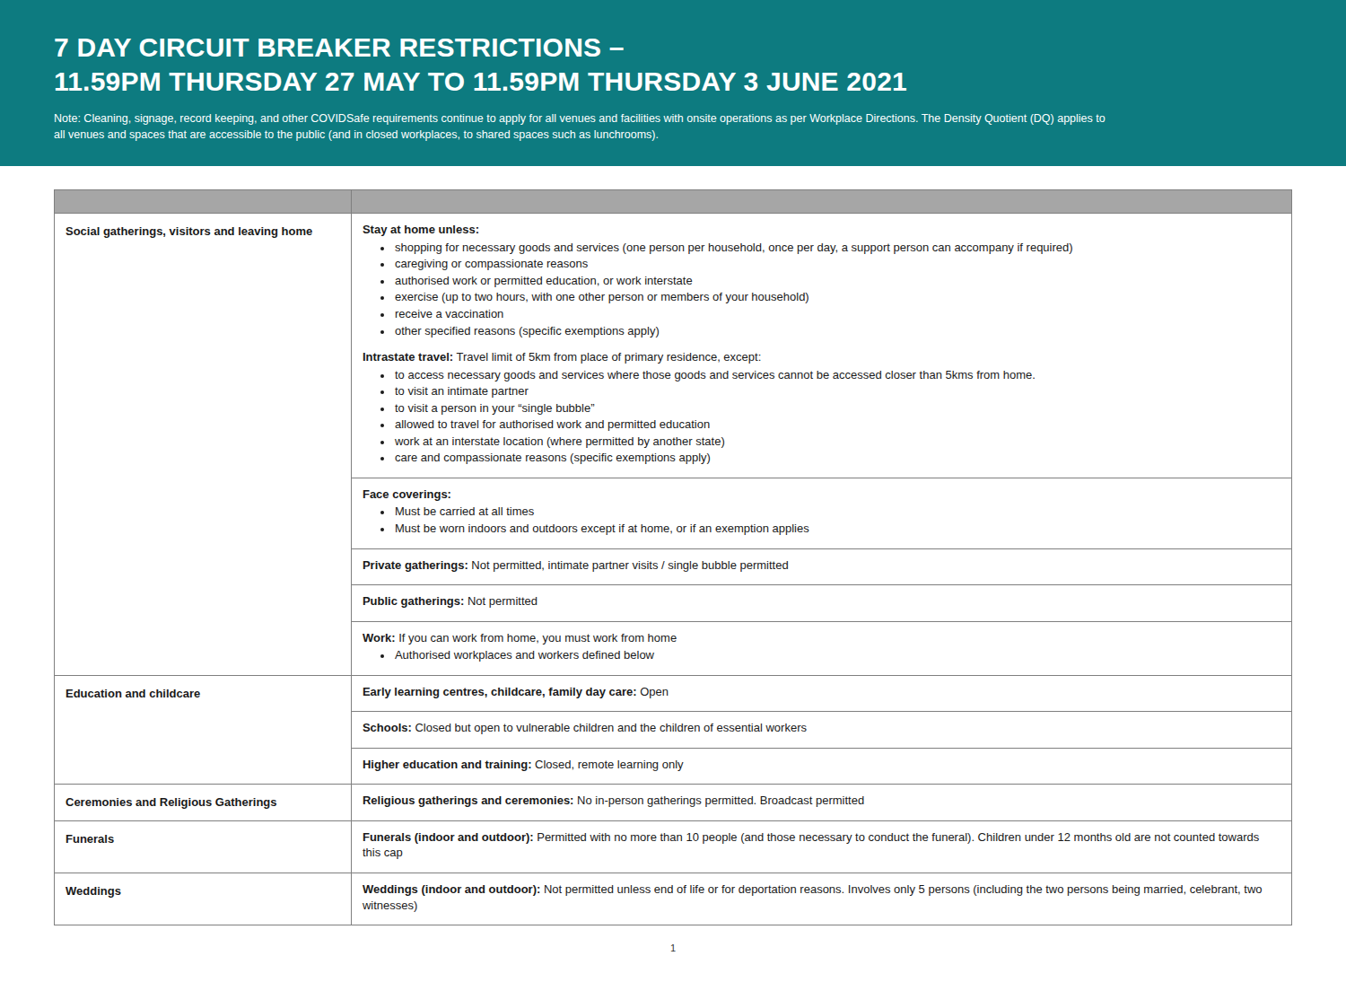7 Day Circuit Breaker Restrictions –
11.59pm Thursday 27 May to 11.59pm Thursday 3 June 2021
Note: Cleaning, signage, record keeping, and other COVIDSafe requirements continue to apply for all venues and facilities with onsite operations as per Workplace Directions. The Density Quotient (DQ) applies to all venues and spaces that are accessible to the public (and in closed workplaces, to shared spaces such as lunchrooms).
| Social gatherings, visitors and leaving home | Stay at home unless: shopping for necessary goods and services (one person per household, once per day, a support person can accompany if required) caregiving or compassionate reasons authorised work or permitted education, or work interstate exercise (up to two hours, with one other person or members of your household) receive a vaccination other specified reasons (specific exemptions apply) Intrastate travel: Travel limit of 5km from place of primary residence, except: to access necessary goods and services where those goods and services cannot be accessed closer than 5kms from home. to visit an intimate partner to visit a person in your “single bubble” allowed to travel for authorised work and permitted education work at an interstate location (where permitted by another state) care and compassionate reasons (specific exemptions apply) |
| Face coverings: Must be carried at all times Must be worn indoors and outdoors except if at home, or if an exemption applies |
| Private gatherings: Not permitted, intimate partner visits / single bubble permitted |
| Public gatherings: Not permitted |
| Work: If you can work from home, you must work from home Authorised workplaces and workers defined below |
| Education and childcare | Early learning centres, childcare, family day care: Open |
| Schools: Closed but open to vulnerable children and the children of essential workers |
| Higher education and training: Closed, remote learning only |
| Ceremonies and Religious Gatherings | Religious gatherings and ceremonies: No in-person gatherings permitted. Broadcast permitted |
| Funerals | Funerals (indoor and outdoor): Permitted with no more than 10 people (and those necessary to conduct the funeral). Children under 12 months old are not counted towards this cap |
| Weddings | Weddings (indoor and outdoor): Not permitted unless end of life or for deportation reasons. Involves only 5 persons (including the two persons being married, celebrant, two witnesses) |
1